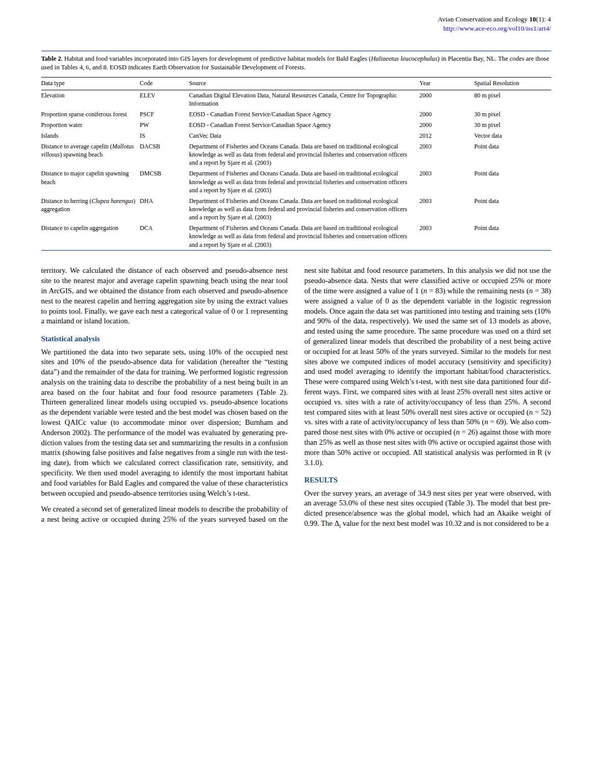Avian Conservation and Ecology 10(1): 4
http://www.ace-eco.org/vol10/iss1/art4/
Table 2. Habitat and food variables incorporated into GIS layers for development of predictive habitat models for Bald Eagles (Haliaeetus leucocephalus) in Placentia Bay, NL. The codes are those used in Tables 4, 6, and 8. EOSD indicates Earth Observation for Sustainable Development of Forests.
| Data type | Code | Source | Year | Spatial Resolution |
| --- | --- | --- | --- | --- |
| Elevation | ELEV | Canadian Digital Elevation Data, Natural Resources Canada, Centre for Topographic Information | 2000 | 80 m pixel |
| Proportion sparse coniferous forest | PSCF | EOSD - Canadian Forest Service/Canadian Space Agency | 2000 | 30 m pixel |
| Proportion water | PW | EOSD - Canadian Forest Service/Canadian Space Agency | 2000 | 30 m pixel |
| Islands | IS | CanVec Data | 2012 | Vector data |
| Distance to average capelin ( Mallotus villosus ) spawning beach | DACSB | Department of Fisheries and Oceans Canada. Data are based on traditional ecological knowledge as well as data from federal and provincial fisheries and conservation officers and a report by Sjare et al. (2003) | 2003 | Point data |
| Distance to major capelin spawning beach | DMCSB | Department of Fisheries and Oceans Canada. Data are based on traditional ecological knowledge as well as data from federal and provincial fisheries and conservation officers and a report by Sjare et al. (2003) | 2003 | Point data |
| Distance to herring ( Clupea harengus ) aggregation | DHA | Department of Fisheries and Oceans Canada. Data are based on traditional ecological knowledge as well as data from federal and provincial fisheries and conservation officers and a report by Sjare et al. (2003) | 2003 | Point data |
| Distance to capelin aggregation | DCA | Department of Fisheries and Oceans Canada. Data are based on traditional ecological knowledge as well as data from federal and provincial fisheries and conservation officers and a report by Sjare et al. (2003) | 2003 | Point data |
territory. We calculated the distance of each observed and pseudo-absence nest site to the nearest major and average capelin spawning beach using the near tool in ArcGIS, and we obtained the distance from each observed and pseudo-absence nest to the nearest capelin and herring aggregation site by using the extract values to points tool. Finally, we gave each nest a categorical value of 0 or 1 representing a mainland or island location.
Statistical analysis
We partitioned the data into two separate sets, using 10% of the occupied nest sites and 10% of the pseudo-absence data for validation (hereafter the “testing data”) and the remainder of the data for training. We performed logistic regression analysis on the training data to describe the probability of a nest being built in an area based on the four habitat and four food resource parameters (Table 2). Thirteen generalized linear models using occupied vs. pseudo-absence locations as the dependent variable were tested and the best model was chosen based on the lowest QAICc value (to accommodate minor over dispersion; Burnham and Anderson 2002). The performance of the model was evaluated by generating prediction values from the testing data set and summarizing the results in a confusion matrix (showing false positives and false negatives from a single run with the testing date), from which we calculated correct classification rate, sensitivity, and specificity. We then used model averaging to identify the most important habitat and food variables for Bald Eagles and compared the value of these characteristics between occupied and pseudo-absence territories using Welch’s t-test.
We created a second set of generalized linear models to describe the probability of a nest being active or occupied during 25% of the years surveyed based on the nest site habitat and food resource parameters. In this analysis we did not use the pseudo-absence data. Nests that were classified active or occupied 25% or more of the time were assigned a value of 1 (n = 83) while the remaining nests (n = 38) were assigned a value of 0 as the dependent variable in the logistic regression models. Once again the data set was partitioned into testing and training sets (10% and 90% of the data, respectively). We used the same set of 13 models as above, and tested using the same procedure. The same procedure was used on a third set of generalized linear models that described the probability of a nest being active or occupied for at least 50% of the years surveyed. Similar to the models for nest sites above we computed indices of model accuracy (sensitivity and specificity) and used model averaging to identify the important habitat/food characteristics. These were compared using Welch’s t-test, with nest site data partitioned four different ways. First, we compared sites with at least 25% overall nest sites active or occupied vs. sites with a rate of activity/occupancy of less than 25%. A second test compared sites with at least 50% overall nest sites active or occupied (n = 52) vs. sites with a rate of activity/occupancy of less than 50% (n = 69). We also compared those nest sites with 0% active or occupied (n = 26) against those with more than 25% as well as those nest sites with 0% active or occupied against those with more than 50% active or occupied. All statistical analysis was performed in R (v 3.1.0).
Results
Over the survey years, an average of 34.9 nest sites per year were observed, with an average 53.0% of these nest sites occupied (Table 3). The model that best predicted presence/absence was the global model, which had an Akaike weight of 0.99. The Δi value for the next best model was 10.32 and is not considered to be a